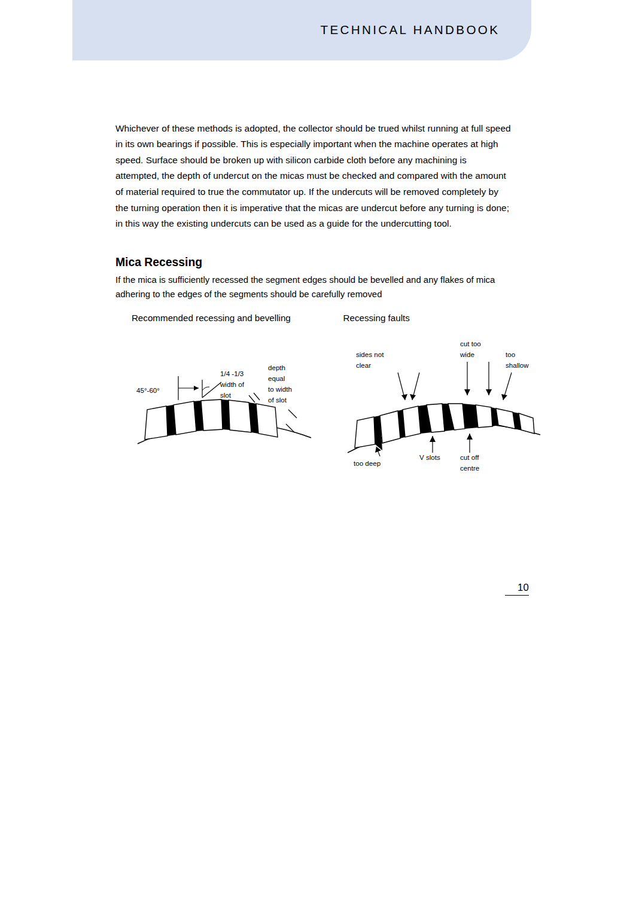Technical Handbook
Whichever of these methods is adopted, the collector should be trued whilst running at full speed in its own bearings if possible. This is especially important when the machine operates at high speed. Surface should be broken up with silicon carbide cloth before any machining is attempted, the depth of undercut on the micas must be checked and compared with the amount of material required to true the commutator up. If the undercuts will be removed completely by the turning operation then it is imperative that the micas are undercut before any turning is done; in this way the existing undercuts can be used as a guide for the undercutting tool.
Mica Recessing
If the mica is sufficiently recessed the segment edges should be bevelled and any flakes of mica adhering to the edges of the segments should be carefully removed
Recommended recessing and bevelling
45°-60° 1/4 -1/3 width of slot depth equal to width of slot
Recessing faults
cut too wide too shallow sides not clear too deep V slots cut off centre
10